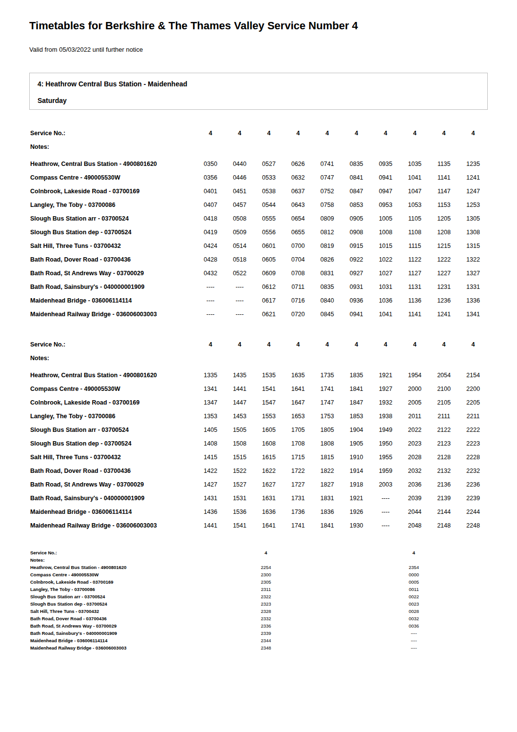Timetables for Berkshire & The Thames Valley Service Number 4
Valid from 05/03/2022 until further notice
4: Heathrow Central Bus Station - Maidenhead
Saturday
| Service No.: | 4 | 4 | 4 | 4 | 4 | 4 | 4 | 4 | 4 | 4 |
| --- | --- | --- | --- | --- | --- | --- | --- | --- | --- | --- |
| Notes: | | | | | | | | | | |
| Heathrow, Central Bus Station - 4900801620 | 0350 | 0440 | 0527 | 0626 | 0741 | 0835 | 0935 | 1035 | 1135 | 1235 |
| Compass Centre - 490005530W | 0356 | 0446 | 0533 | 0632 | 0747 | 0841 | 0941 | 1041 | 1141 | 1241 |
| Colnbrook, Lakeside Road - 03700169 | 0401 | 0451 | 0538 | 0637 | 0752 | 0847 | 0947 | 1047 | 1147 | 1247 |
| Langley, The Toby - 03700086 | 0407 | 0457 | 0544 | 0643 | 0758 | 0853 | 0953 | 1053 | 1153 | 1253 |
| Slough Bus Station arr - 03700524 | 0418 | 0508 | 0555 | 0654 | 0809 | 0905 | 1005 | 1105 | 1205 | 1305 |
| Slough Bus Station dep - 03700524 | 0419 | 0509 | 0556 | 0655 | 0812 | 0908 | 1008 | 1108 | 1208 | 1308 |
| Salt Hill, Three Tuns - 03700432 | 0424 | 0514 | 0601 | 0700 | 0819 | 0915 | 1015 | 1115 | 1215 | 1315 |
| Bath Road, Dover Road - 03700436 | 0428 | 0518 | 0605 | 0704 | 0826 | 0922 | 1022 | 1122 | 1222 | 1322 |
| Bath Road, St Andrews Way - 03700029 | 0432 | 0522 | 0609 | 0708 | 0831 | 0927 | 1027 | 1127 | 1227 | 1327 |
| Bath Road, Sainsbury's - 040000001909 | ---- | ---- | 0612 | 0711 | 0835 | 0931 | 1031 | 1131 | 1231 | 1331 |
| Maidenhead Bridge - 036006114114 | ---- | ---- | 0617 | 0716 | 0840 | 0936 | 1036 | 1136 | 1236 | 1336 |
| Maidenhead Railway Bridge - 036006003003 | ---- | ---- | 0621 | 0720 | 0845 | 0941 | 1041 | 1141 | 1241 | 1341 |
| Service No.: | 4 | 4 | 4 | 4 | 4 | 4 | 4 | 4 | 4 | 4 |
| --- | --- | --- | --- | --- | --- | --- | --- | --- | --- | --- |
| Notes: | | | | | | | | | | |
| Heathrow, Central Bus Station - 4900801620 | 1335 | 1435 | 1535 | 1635 | 1735 | 1835 | 1921 | 1954 | 2054 | 2154 |
| Compass Centre - 490005530W | 1341 | 1441 | 1541 | 1641 | 1741 | 1841 | 1927 | 2000 | 2100 | 2200 |
| Colnbrook, Lakeside Road - 03700169 | 1347 | 1447 | 1547 | 1647 | 1747 | 1847 | 1932 | 2005 | 2105 | 2205 |
| Langley, The Toby - 03700086 | 1353 | 1453 | 1553 | 1653 | 1753 | 1853 | 1938 | 2011 | 2111 | 2211 |
| Slough Bus Station arr - 03700524 | 1405 | 1505 | 1605 | 1705 | 1805 | 1904 | 1949 | 2022 | 2122 | 2222 |
| Slough Bus Station dep - 03700524 | 1408 | 1508 | 1608 | 1708 | 1808 | 1905 | 1950 | 2023 | 2123 | 2223 |
| Salt Hill, Three Tuns - 03700432 | 1415 | 1515 | 1615 | 1715 | 1815 | 1910 | 1955 | 2028 | 2128 | 2228 |
| Bath Road, Dover Road - 03700436 | 1422 | 1522 | 1622 | 1722 | 1822 | 1914 | 1959 | 2032 | 2132 | 2232 |
| Bath Road, St Andrews Way - 03700029 | 1427 | 1527 | 1627 | 1727 | 1827 | 1918 | 2003 | 2036 | 2136 | 2236 |
| Bath Road, Sainsbury's - 040000001909 | 1431 | 1531 | 1631 | 1731 | 1831 | 1921 | ---- | 2039 | 2139 | 2239 |
| Maidenhead Bridge - 036006114114 | 1436 | 1536 | 1636 | 1736 | 1836 | 1926 | ---- | 2044 | 2144 | 2244 |
| Maidenhead Railway Bridge - 036006003003 | 1441 | 1541 | 1641 | 1741 | 1841 | 1930 | ---- | 2048 | 2148 | 2248 |
| Service No.: | 4 | 4 |
| --- | --- | --- |
| Notes: | | |
| Heathrow, Central Bus Station - 4900801620 | 2254 | 2354 |
| Compass Centre - 490005530W | 2300 | 0000 |
| Colnbrook, Lakeside Road - 03700169 | 2305 | 0005 |
| Langley, The Toby - 03700086 | 2311 | 0011 |
| Slough Bus Station arr - 03700524 | 2322 | 0022 |
| Slough Bus Station dep - 03700524 | 2323 | 0023 |
| Salt Hill, Three Tuns - 03700432 | 2328 | 0028 |
| Bath Road, Dover Road - 03700436 | 2332 | 0032 |
| Bath Road, St Andrews Way - 03700029 | 2336 | 0036 |
| Bath Road, Sainsbury's - 040000001909 | 2339 | ---- |
| Maidenhead Bridge - 036006114114 | 2344 | ---- |
| Maidenhead Railway Bridge - 036006003003 | 2348 | ---- |